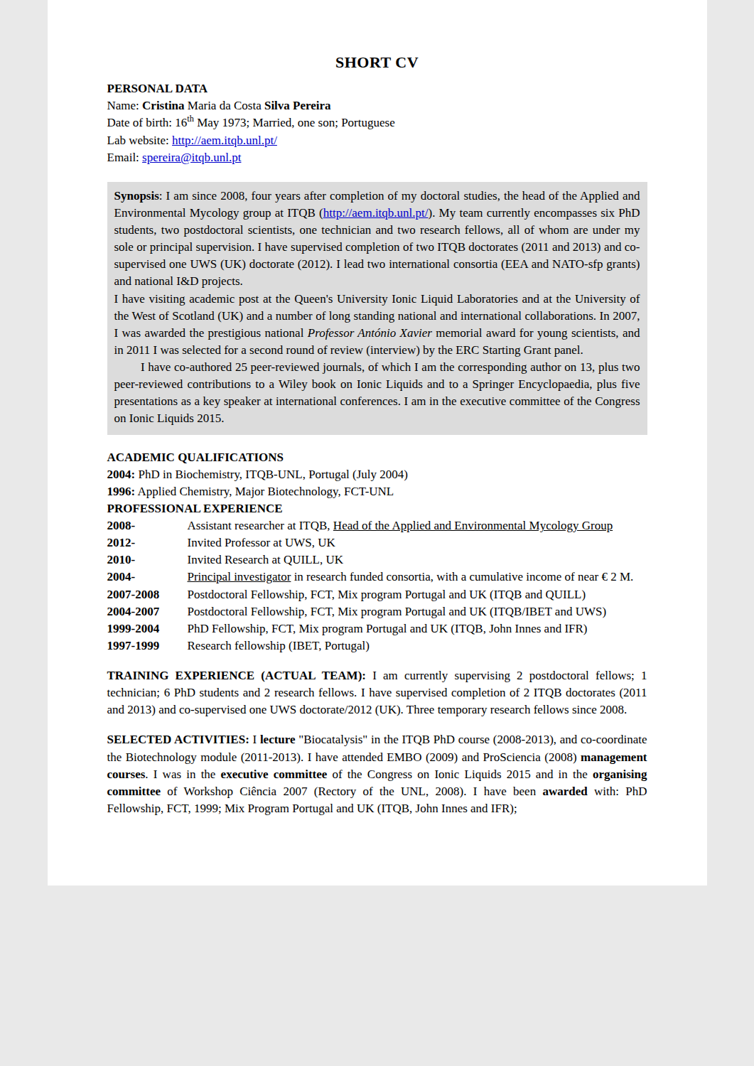SHORT CV
PERSONAL DATA
Name: Cristina Maria da Costa Silva Pereira
Date of birth: 16th May 1973; Married, one son; Portuguese
Lab website: http://aem.itqb.unl.pt/
Email: spereira@itqb.unl.pt
Synopsis: I am since 2008, four years after completion of my doctoral studies, the head of the Applied and Environmental Mycology group at ITQB (http://aem.itqb.unl.pt/). My team currently encompasses six PhD students, two postdoctoral scientists, one technician and two research fellows, all of whom are under my sole or principal supervision. I have supervised completion of two ITQB doctorates (2011 and 2013) and co-supervised one UWS (UK) doctorate (2012). I lead two international consortia (EEA and NATO-sfp grants) and national I&D projects.
I have visiting academic post at the Queen's University Ionic Liquid Laboratories and at the University of the West of Scotland (UK) and a number of long standing national and international collaborations. In 2007, I was awarded the prestigious national Professor António Xavier memorial award for young scientists, and in 2011 I was selected for a second round of review (interview) by the ERC Starting Grant panel.
I have co-authored 25 peer-reviewed journals, of which I am the corresponding author on 13, plus two peer-reviewed contributions to a Wiley book on Ionic Liquids and to a Springer Encyclopaedia, plus five presentations as a key speaker at international conferences. I am in the executive committee of the Congress on Ionic Liquids 2015.
ACADEMIC QUALIFICATIONS
2004: PhD in Biochemistry, ITQB-UNL, Portugal (July 2004)
1996: Applied Chemistry, Major Biotechnology, FCT-UNL
PROFESSIONAL EXPERIENCE
| 2008- | Assistant researcher at ITQB, Head of the Applied and Environmental Mycology Group |
| 2012- | Invited Professor at UWS, UK |
| 2010- | Invited Research at QUILL, UK |
| 2004- | Principal investigator in research funded consortia, with a cumulative income of near € 2 M. |
| 2007-2008 | Postdoctoral Fellowship, FCT, Mix program Portugal and UK (ITQB and QUILL) |
| 2004-2007 | Postdoctoral Fellowship, FCT, Mix program Portugal and UK (ITQB/IBET and UWS) |
| 1999-2004 | PhD Fellowship, FCT, Mix program Portugal and UK (ITQB, John Innes and IFR) |
| 1997-1999 | Research fellowship (IBET, Portugal) |
TRAINING EXPERIENCE (ACTUAL TEAM): I am currently supervising 2 postdoctoral fellows; 1 technician; 6 PhD students and 2 research fellows. I have supervised completion of 2 ITQB doctorates (2011 and 2013) and co-supervised one UWS doctorate/2012 (UK). Three temporary research fellows since 2008.
SELECTED ACTIVITIES: I lecture "Biocatalysis" in the ITQB PhD course (2008-2013), and co-coordinate the Biotechnology module (2011-2013). I have attended EMBO (2009) and ProSciencia (2008) management courses. I was in the executive committee of the Congress on Ionic Liquids 2015 and in the organising committee of Workshop Ciência 2007 (Rectory of the UNL, 2008). I have been awarded with: PhD Fellowship, FCT, 1999; Mix Program Portugal and UK (ITQB, John Innes and IFR);